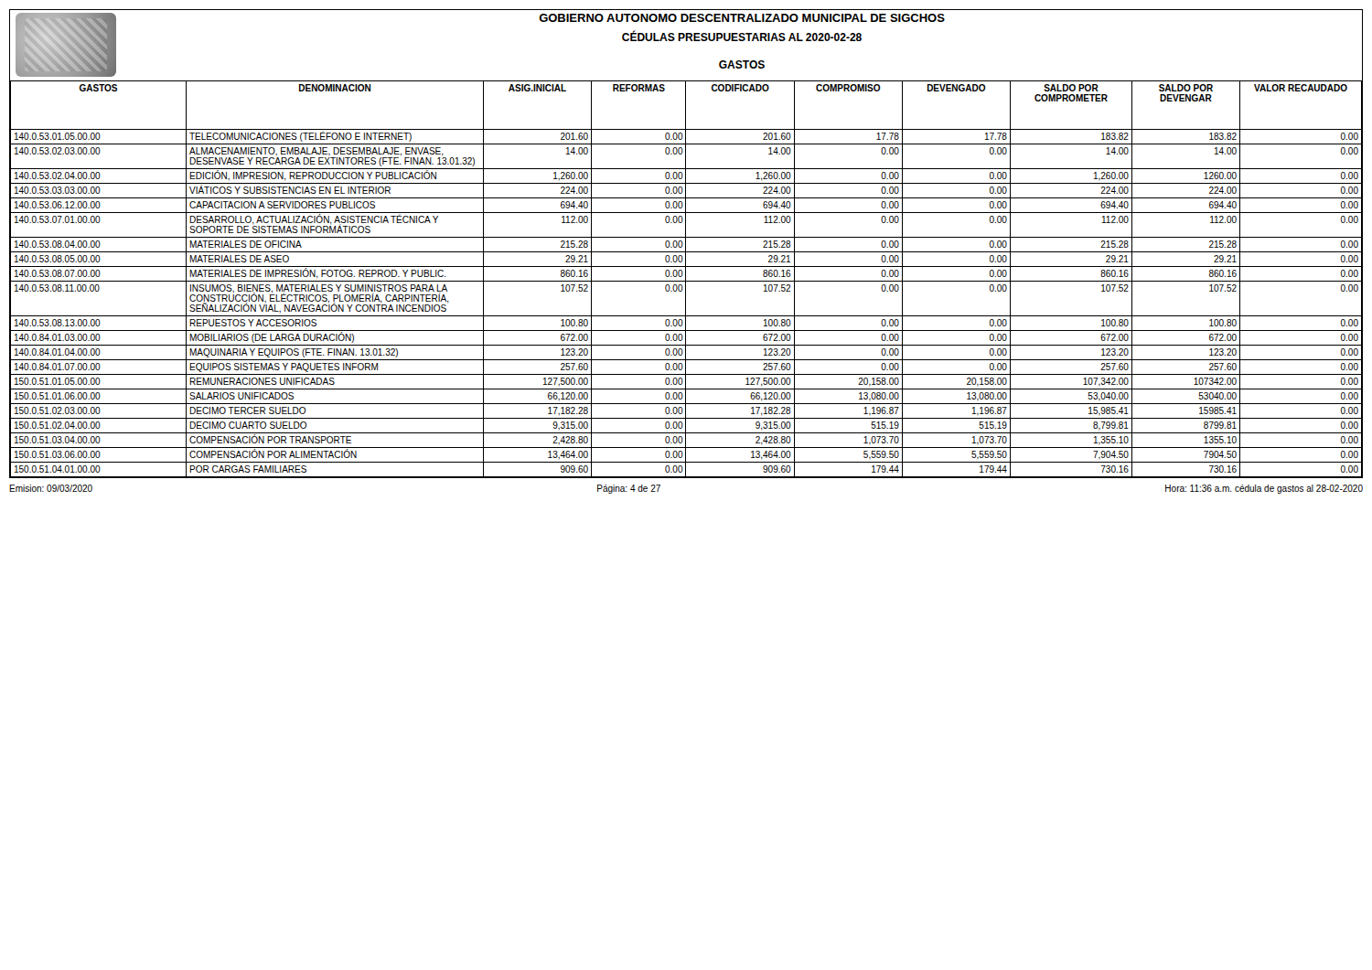| | GOBIERNO AUTONOMO DESCENTRALIZADO MUNICIPAL DE SIGCHOS |
| CÉDULAS PRESUPUESTARIAS AL 2020-02-28 |
| GASTOS |
| GASTOS | DENOMINACION | ASIG.INICIAL | REFORMAS | CODIFICADO | COMPROMISO | DEVENGADO | SALDO POR COMPROMETER | SALDO POR DEVENGAR | VALOR RECAUDADO |
| --- | --- | --- | --- | --- | --- | --- | --- | --- | --- |
| 140.0.53.01.05.00.00 | TELECOMUNICACIONES (TELÉFONO E INTERNET) | 201.60 | 0.00 | 201.60 | 17.78 | 17.78 | 183.82 | 183.82 | 0.00 |
| 140.0.53.02.03.00.00 | ALMACENAMIENTO, EMBALAJE, DESEMBALAJE, ENVASE, DESENVASE Y RECARGA DE EXTINTORES (FTE. FINAN. 13.01.32) | 14.00 | 0.00 | 14.00 | 0.00 | 0.00 | 14.00 | 14.00 | 0.00 |
| 140.0.53.02.04.00.00 | EDICIÓN, IMPRESION, REPRODUCCION Y PUBLICACIÓN | 1,260.00 | 0.00 | 1,260.00 | 0.00 | 0.00 | 1,260.00 | 1260.00 | 0.00 |
| 140.0.53.03.03.00.00 | VIÁTICOS Y SUBSISTENCIAS EN EL INTERIOR | 224.00 | 0.00 | 224.00 | 0.00 | 0.00 | 224.00 | 224.00 | 0.00 |
| 140.0.53.06.12.00.00 | CAPACITACION A SERVIDORES PUBLICOS | 694.40 | 0.00 | 694.40 | 0.00 | 0.00 | 694.40 | 694.40 | 0.00 |
| 140.0.53.07.01.00.00 | DESARROLLO, ACTUALIZACIÓN, ASISTENCIA TÉCNICA Y SOPORTE DE SISTEMAS INFORMÁTICOS | 112.00 | 0.00 | 112.00 | 0.00 | 0.00 | 112.00 | 112.00 | 0.00 |
| 140.0.53.08.04.00.00 | MATERIALES DE OFICINA | 215.28 | 0.00 | 215.28 | 0.00 | 0.00 | 215.28 | 215.28 | 0.00 |
| 140.0.53.08.05.00.00 | MATERIALES DE ASEO | 29.21 | 0.00 | 29.21 | 0.00 | 0.00 | 29.21 | 29.21 | 0.00 |
| 140.0.53.08.07.00.00 | MATERIALES DE IMPRESIÓN, FOTOG. REPROD. Y PUBLIC. | 860.16 | 0.00 | 860.16 | 0.00 | 0.00 | 860.16 | 860.16 | 0.00 |
| 140.0.53.08.11.00.00 | INSUMOS, BIENES, MATERIALES Y SUMINISTROS PARA LA CONSTRUCCIÓN, ELÉCTRICOS, PLOMERÍA, CARPINTERÍA, SEÑALIZACIÓN VIAL, NAVEGACIÓN Y CONTRA INCENDIOS | 107.52 | 0.00 | 107.52 | 0.00 | 0.00 | 107.52 | 107.52 | 0.00 |
| 140.0.53.08.13.00.00 | REPUESTOS Y ACCESORIOS | 100.80 | 0.00 | 100.80 | 0.00 | 0.00 | 100.80 | 100.80 | 0.00 |
| 140.0.84.01.03.00.00 | MOBILIARIOS (DE LARGA DURACIÓN) | 672.00 | 0.00 | 672.00 | 0.00 | 0.00 | 672.00 | 672.00 | 0.00 |
| 140.0.84.01.04.00.00 | MAQUINARIA Y EQUIPOS (FTE. FINAN. 13.01.32) | 123.20 | 0.00 | 123.20 | 0.00 | 0.00 | 123.20 | 123.20 | 0.00 |
| 140.0.84.01.07.00.00 | EQUIPOS SISTEMAS Y PAQUETES INFORM | 257.60 | 0.00 | 257.60 | 0.00 | 0.00 | 257.60 | 257.60 | 0.00 |
| 150.0.51.01.05.00.00 | REMUNERACIONES UNIFICADAS | 127,500.00 | 0.00 | 127,500.00 | 20,158.00 | 20,158.00 | 107,342.00 | 107342.00 | 0.00 |
| 150.0.51.01.06.00.00 | SALARIOS UNIFICADOS | 66,120.00 | 0.00 | 66,120.00 | 13,080.00 | 13,080.00 | 53,040.00 | 53040.00 | 0.00 |
| 150.0.51.02.03.00.00 | DECIMO TERCER SUELDO | 17,182.28 | 0.00 | 17,182.28 | 1,196.87 | 1,196.87 | 15,985.41 | 15985.41 | 0.00 |
| 150.0.51.02.04.00.00 | DECIMO CUARTO SUELDO | 9,315.00 | 0.00 | 9,315.00 | 515.19 | 515.19 | 8,799.81 | 8799.81 | 0.00 |
| 150.0.51.03.04.00.00 | COMPENSACIÓN POR TRANSPORTE | 2,428.80 | 0.00 | 2,428.80 | 1,073.70 | 1,073.70 | 1,355.10 | 1355.10 | 0.00 |
| 150.0.51.03.06.00.00 | COMPENSACIÓN POR ALIMENTACIÓN | 13,464.00 | 0.00 | 13,464.00 | 5,559.50 | 5,559.50 | 7,904.50 | 7904.50 | 0.00 |
| 150.0.51.04.01.00.00 | POR CARGAS FAMILIARES | 909.60 | 0.00 | 909.60 | 179.44 | 179.44 | 730.16 | 730.16 | 0.00 |
Emision: 09/03/2020
Página: 4 de 27
Hora: 11:36 a.m. cédula de gastos al 28-02-2020